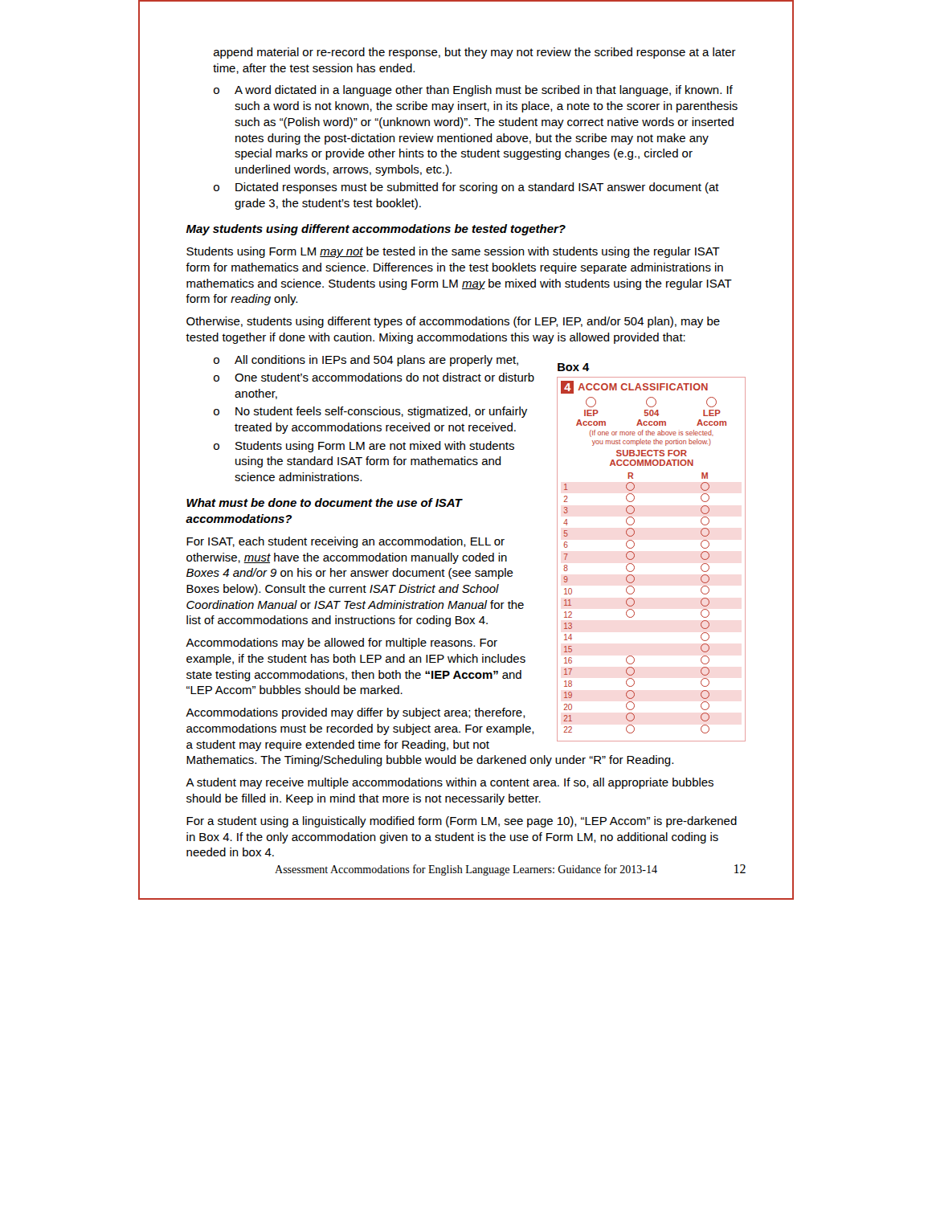append material or re-record the response, but they may not review the scribed response at a later time, after the test session has ended.
A word dictated in a language other than English must be scribed in that language, if known. If such a word is not known, the scribe may insert, in its place, a note to the scorer in parenthesis such as “(Polish word)” or “(unknown word)”. The student may correct native words or inserted notes during the post-dictation review mentioned above, but the scribe may not make any special marks or provide other hints to the student suggesting changes (e.g., circled or underlined words, arrows, symbols, etc.).
Dictated responses must be submitted for scoring on a standard ISAT answer document (at grade 3, the student’s test booklet).
May students using different accommodations be tested together?
Students using Form LM may not be tested in the same session with students using the regular ISAT form for mathematics and science. Differences in the test booklets require separate administrations in mathematics and science. Students using Form LM may be mixed with students using the regular ISAT form for reading only.
Otherwise, students using different types of accommodations (for LEP, IEP, and/or 504 plan), may be tested together if done with caution. Mixing accommodations this way is allowed provided that:
Box 4
4 ACCOM CLASSIFICATION
IEP
Accom
504
Accom
LEP
Accom
(If one or more of the above is selected,
you must complete the portion below.)
SUBJECTS FOR
ACCOMMODATION
| | R | M |
| --- | --- | --- |
| 1 | | |
| 2 | | |
| 3 | | |
| 4 | | |
| 5 | | |
| 6 | | |
| 7 | | |
| 8 | | |
| 9 | | |
| 10 | | |
| 11 | | |
| 12 | | |
| 13 | | |
| 14 | | |
| 15 | | |
| 16 | | |
| 17 | | |
| 18 | | |
| 19 | | |
| 20 | | |
| 21 | | |
| 22 | | |
All conditions in IEPs and 504 plans are properly met,
One student’s accommodations do not distract or disturb another,
No student feels self-conscious, stigmatized, or unfairly treated by accommodations received or not received.
Students using Form LM are not mixed with students using the standard ISAT form for mathematics and science administrations.
What must be done to document the use of ISAT accommodations?
For ISAT, each student receiving an accommodation, ELL or otherwise, must have the accommodation manually coded in Boxes 4 and/or 9 on his or her answer document (see sample Boxes below). Consult the current ISAT District and School Coordination Manual or ISAT Test Administration Manual for the list of accommodations and instructions for coding Box 4.
Accommodations may be allowed for multiple reasons. For example, if the student has both LEP and an IEP which includes state testing accommodations, then both the “IEP Accom” and “LEP Accom” bubbles should be marked.
Accommodations provided may differ by subject area; therefore, accommodations must be recorded by subject area. For example, a student may require extended time for Reading, but not Mathematics. The Timing/Scheduling bubble would be darkened only under “R” for Reading.
A student may receive multiple accommodations within a content area. If so, all appropriate bubbles should be filled in. Keep in mind that more is not necessarily better.
For a student using a linguistically modified form (Form LM, see page 10), “LEP Accom” is pre-darkened in Box 4. If the only accommodation given to a student is the use of Form LM, no additional coding is needed in box 4.
Assessment Accommodations for English Language Learners: Guidance for 2013-14
12